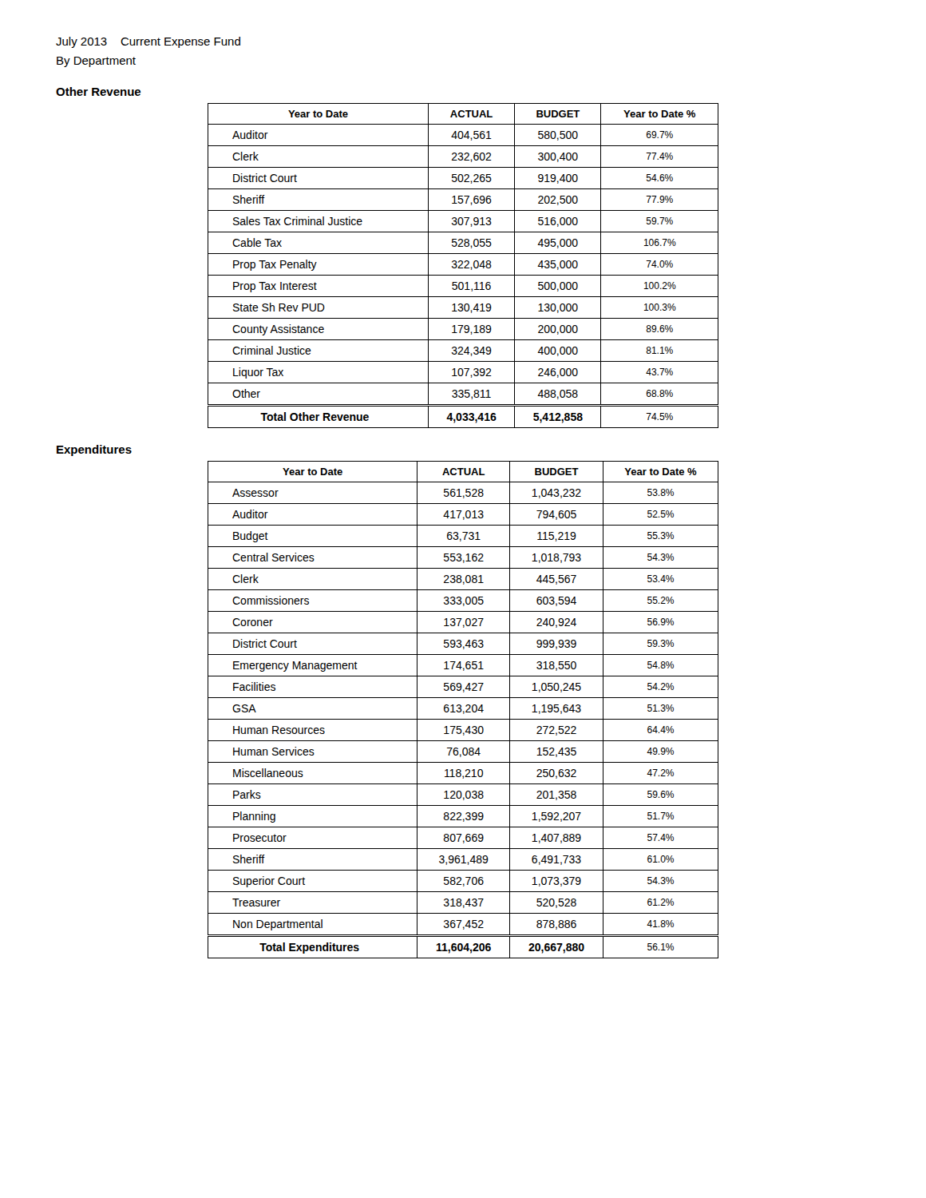July 2013 Current Expense Fund
By Department
Other Revenue
| Year to Date | ACTUAL | BUDGET | Year to Date % |
| --- | --- | --- | --- |
| Auditor | 404,561 | 580,500 | 69.7% |
| Clerk | 232,602 | 300,400 | 77.4% |
| District Court | 502,265 | 919,400 | 54.6% |
| Sheriff | 157,696 | 202,500 | 77.9% |
| Sales Tax Criminal Justice | 307,913 | 516,000 | 59.7% |
| Cable Tax | 528,055 | 495,000 | 106.7% |
| Prop Tax Penalty | 322,048 | 435,000 | 74.0% |
| Prop Tax Interest | 501,116 | 500,000 | 100.2% |
| State Sh Rev PUD | 130,419 | 130,000 | 100.3% |
| County Assistance | 179,189 | 200,000 | 89.6% |
| Criminal Justice | 324,349 | 400,000 | 81.1% |
| Liquor Tax | 107,392 | 246,000 | 43.7% |
| Other | 335,811 | 488,058 | 68.8% |
| Total Other Revenue | 4,033,416 | 5,412,858 | 74.5% |
Expenditures
| Year to Date | ACTUAL | BUDGET | Year to Date % |
| --- | --- | --- | --- |
| Assessor | 561,528 | 1,043,232 | 53.8% |
| Auditor | 417,013 | 794,605 | 52.5% |
| Budget | 63,731 | 115,219 | 55.3% |
| Central Services | 553,162 | 1,018,793 | 54.3% |
| Clerk | 238,081 | 445,567 | 53.4% |
| Commissioners | 333,005 | 603,594 | 55.2% |
| Coroner | 137,027 | 240,924 | 56.9% |
| District Court | 593,463 | 999,939 | 59.3% |
| Emergency Management | 174,651 | 318,550 | 54.8% |
| Facilities | 569,427 | 1,050,245 | 54.2% |
| GSA | 613,204 | 1,195,643 | 51.3% |
| Human Resources | 175,430 | 272,522 | 64.4% |
| Human Services | 76,084 | 152,435 | 49.9% |
| Miscellaneous | 118,210 | 250,632 | 47.2% |
| Parks | 120,038 | 201,358 | 59.6% |
| Planning | 822,399 | 1,592,207 | 51.7% |
| Prosecutor | 807,669 | 1,407,889 | 57.4% |
| Sheriff | 3,961,489 | 6,491,733 | 61.0% |
| Superior Court | 582,706 | 1,073,379 | 54.3% |
| Treasurer | 318,437 | 520,528 | 61.2% |
| Non Departmental | 367,452 | 878,886 | 41.8% |
| Total Expenditures | 11,604,206 | 20,667,880 | 56.1% |